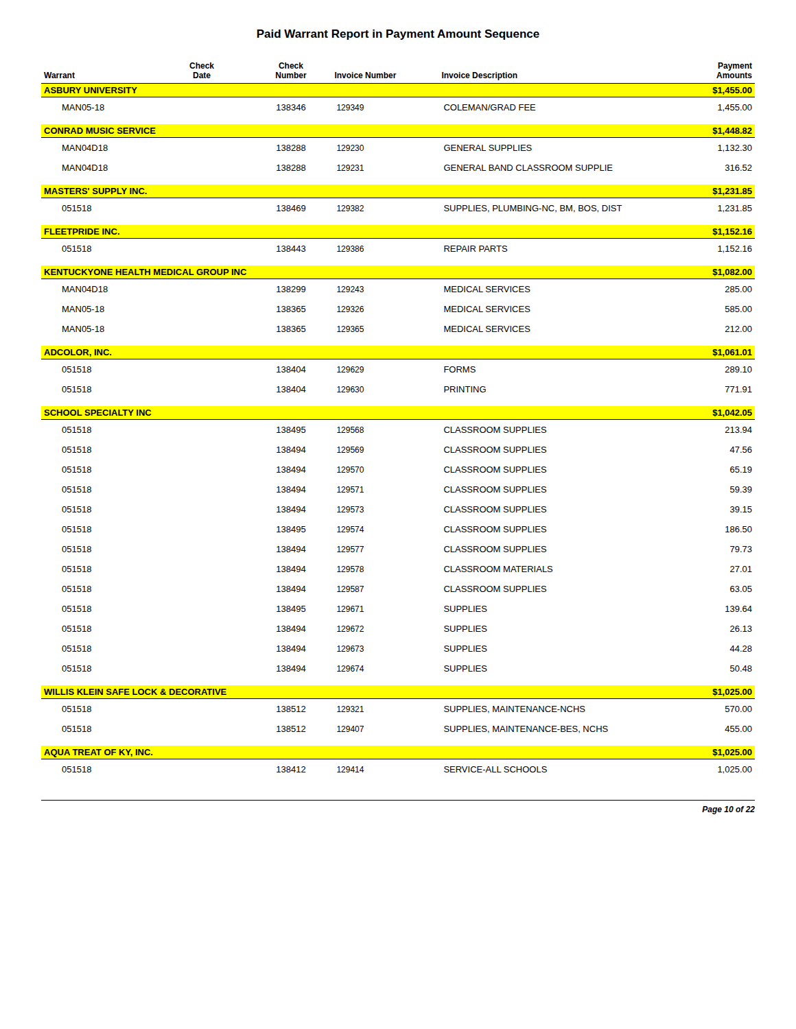Paid Warrant Report in Payment Amount Sequence
| Warrant | Check Date | Check Number | Invoice Number | Invoice Description | Payment Amounts |
| --- | --- | --- | --- | --- | --- |
| ASBURY UNIVERSITY | $1,455.00 |
| MAN05-18 | | 138346 | 129349 | COLEMAN/GRAD FEE | 1,455.00 |
| CONRAD MUSIC SERVICE | $1,448.82 |
| MAN04D18 | | 138288 | 129230 | GENERAL SUPPLIES | 1,132.30 |
| MAN04D18 | | 138288 | 129231 | GENERAL BAND CLASSROOM SUPPLIE | 316.52 |
| MASTERS' SUPPLY INC. | $1,231.85 |
| 051518 | | 138469 | 129382 | SUPPLIES, PLUMBING-NC, BM, BOS, DIST | 1,231.85 |
| FLEETPRIDE INC. | $1,152.16 |
| 051518 | | 138443 | 129386 | REPAIR PARTS | 1,152.16 |
| KENTUCKYONE HEALTH MEDICAL GROUP INC | $1,082.00 |
| MAN04D18 | | 138299 | 129243 | MEDICAL SERVICES | 285.00 |
| MAN05-18 | | 138365 | 129326 | MEDICAL SERVICES | 585.00 |
| MAN05-18 | | 138365 | 129365 | MEDICAL SERVICES | 212.00 |
| ADCOLOR, INC. | $1,061.01 |
| 051518 | | 138404 | 129629 | FORMS | 289.10 |
| 051518 | | 138404 | 129630 | PRINTING | 771.91 |
| SCHOOL SPECIALTY INC | $1,042.05 |
| 051518 | | 138495 | 129568 | CLASSROOM SUPPLIES | 213.94 |
| 051518 | | 138494 | 129569 | CLASSROOM SUPPLIES | 47.56 |
| 051518 | | 138494 | 129570 | CLASSROOM SUPPLIES | 65.19 |
| 051518 | | 138494 | 129571 | CLASSROOM SUPPLIES | 59.39 |
| 051518 | | 138494 | 129573 | CLASSROOM SUPPLIES | 39.15 |
| 051518 | | 138495 | 129574 | CLASSROOM SUPPLIES | 186.50 |
| 051518 | | 138494 | 129577 | CLASSROOM SUPPLIES | 79.73 |
| 051518 | | 138494 | 129578 | CLASSROOM MATERIALS | 27.01 |
| 051518 | | 138494 | 129587 | CLASSROOM SUPPLIES | 63.05 |
| 051518 | | 138495 | 129671 | SUPPLIES | 139.64 |
| 051518 | | 138494 | 129672 | SUPPLIES | 26.13 |
| 051518 | | 138494 | 129673 | SUPPLIES | 44.28 |
| 051518 | | 138494 | 129674 | SUPPLIES | 50.48 |
| WILLIS KLEIN SAFE LOCK & DECORATIVE | $1,025.00 |
| 051518 | | 138512 | 129321 | SUPPLIES, MAINTENANCE-NCHS | 570.00 |
| 051518 | | 138512 | 129407 | SUPPLIES, MAINTENANCE-BES, NCHS | 455.00 |
| AQUA TREAT OF KY, INC. | $1,025.00 |
| 051518 | | 138412 | 129414 | SERVICE-ALL SCHOOLS | 1,025.00 |
Page 10 of 22